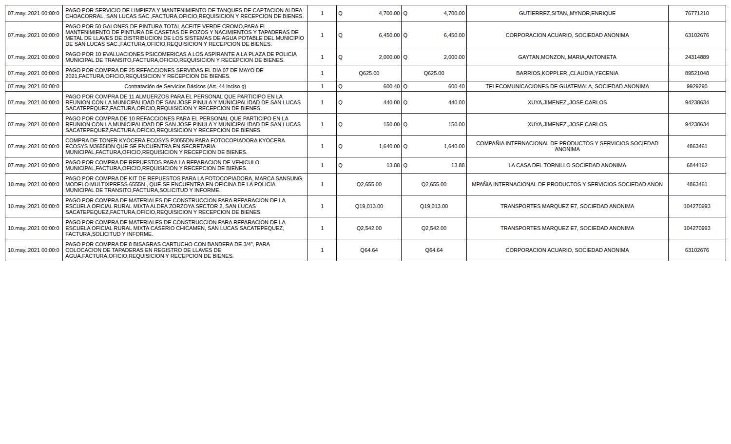| 07.may..2021 00:00:0 | PAGO POR SERVICIO DE LIMPIEZA Y MANTENIMIENTO DE TANQUES DE CAPTACION ALDEA CHOACORRAL, SAN LUCAS SAC.,FACTURA,OFICIO,REQUISICION Y RECEPCION DE BIENES. | 1 | / Q / 4,700.00 / | / Q / 4,700.00 / | GUTIERREZ,SITAN,,MYNOR,ENRIQUE | 76771210 |
| 07.may..2021 00:00:0 | PAGO POR 50 GALONES DE PINTURA TOTAL ACEITE VERDE CROMO,PARA EL MANTENIMIENTO DE PINTURA DE CASETAS DE POZOS Y NACIMIENTOS Y TAPADERAS DE METAL DE LLAVES DE DISTRIBUCION DE LOS SISTEMAS DE AGUA POTABLE DEL MUNICIPIO DE SAN LUCAS SAC.,FACTURA,OFICIO,REQUISICION Y RECEPCION DE BIENES. | 1 | / Q / 6,450.00 / | / Q / 6,450.00 / | CORPORACION ACUARIO, SOCIEDAD ANONIMA | 63102676 |
| 07.may..2021 00:00:0 | PAGO POR 10 EVALUACIONES PSICOMERICAS A LOS ASPIRANTE A LA PLAZA DE POLICIA MUNICIPAL DE TRANSITO,FACTURA,OFICIO,REQUISICION Y RECEPCION DE BIENES. | 1 | / Q / 2,000.00 / | / Q / 2,000.00 / | GAYTAN,MONZON,,MARIA,ANTONIETA | 24314889 |
| 07.may..2021 00:00:0 | PAGO POR COMPRA DE 25 REFACCIONES SERVIDAS EL DIA 07 DE MAYO DE 2021,FACTURA,OFICIO,REQUISICION Y RECEPCION DE BIENES. | 1 | Q625.00 | Q625.00 | BARRIOS,KOPPLER,,CLAUDIA,YECENIA | 89521048 |
| 07.may..2021 00:00:0 | Contratación de Servicios Básicos (Art. 44 inciso g) | 1 | / Q / 600.40 / | / Q / 600.40 / | TELECOMUNICACIONES DE GUATEMALA, SOCIEDAD ANONIMA | 9929290 |
| 07.may..2021 00:00:0 | PAGO POR COMPRA DE 11 ALMUERZOS PARA EL PERSONAL QUE PARTICIPO EN LA REUNION CON LA MUNICIPALIDAD DE SAN JOSE PINULA Y MUNICIPALIDAD DE SAN LUCAS SACATEPEQUEZ,FACTURA,OFICIO,REQUISICION Y RECEPCION DE BIENES. | 1 | / Q / 440.00 / | / Q / 440.00 / | XUYA,JIMENEZ,,JOSE,CARLOS | 94238634 |
| 07.may..2021 00:00:0 | PAGO POR COMPRA DE 10 REFACCIONES PARA EL PERSONAL QUE PARTICIPO EN LA REUNION CON LA MUNICIPALIDAD DE SAN JOSE PINULA Y MUNICIPALIDAD DE SAN LUCAS SACATEPEQUEZ,FACTURA,OFICIO,REQUISICION Y RECEPCION DE BIENES. | 1 | / Q / 150.00 / | / Q / 150.00 / | XUYA,JIMENEZ,,JOSE,CARLOS | 94238634 |
| 07.may..2021 00:00:0 | COMPRA DE TONER KYOCERA ECOSYS P3055DN PARA FOTOCOPIADORA KYOCERA ECOSYS M3655IDN QUE SE ENCUENTRA EN SECRETARIA MUNICIPAL,FACTURA,OFICIO,REQUISICION Y RECEPCION DE BIENES. | 1 | / Q / 1,640.00 / | / Q / 1,640.00 / | COMPAÑIA INTERNACIONAL DE PRODUCTOS Y SERVICIOS SOCIEDAD ANONIMA | 4863461 |
| 07.may..2021 00:00:0 | PAGO POR COMPRA DE REPUESTOS PARA LA REPARACION DE VEHICULO MUNICIPAL,FACTURA,OFICIO,REQUISICION Y RECEPCION DE BIENES. | 1 | / Q / 13.88 / | / Q / 13.88 / | LA CASA DEL TORNILLO SOCIEDAD ANONIMA | 6844162 |
| 10.may..2021 00:00:0 | PAGO POR COMPRA DE KIT DE REPUESTOS PARA LA FOTOCOPIADORA, MARCA SANSUNG, MODELO MULTIXPRESS 6555N , QUE SE ENCUENTRA EN OFICINA DE LA POLICIA MUNICIPAL DE TRANSITO,FACTURA,SOLICITUD Y INFORME. | 1 | Q2,655.00 | Q2,655.00 | MPAÑIA INTERNACIONAL DE PRODUCTOS Y SERVICIOS SOCIEDAD ANON | 4863461 |
| 10.may..2021 00:00:0 | PAGO POR COMPRA DE MATERIALES DE CONSTRUCCION PARA REPARACION DE LA ESCUELA OFICIAL RURAL MIXTA ALDEA ZORZOYA SECTOR 2, SAN LUCAS SACATEPEQUEZ,FACTURA,OFICIO,REQUISICION Y RECEPCION DE BIENES. | 1 | Q19,013.00 | Q19,013.00 | TRANSPORTES MARQUEZ E7, SOCIEDAD ANONIMA | 104270993 |
| 10.may..2021 00:00:0 | PAGO POR COMPRA DE MATERIALES DE CONSTRUCCION PARA REPARACION DE LA ESCUELA OFICIAL RURAL MIXTA CASERIO CHICAMEN, SAN LUCAS SACATEPEQUEZ, FACTURA,SOLICITUD Y INFORME. | 1 | Q2,542.00 | Q2,542.00 | TRANSPORTES MARQUEZ E7, SOCIEDAD ANONIMA | 104270993 |
| 10.may..2021 00:00:0 | PAGO POR COMPRA DE 8 BISAGRAS CARTUCHO CON BANDERA DE 3/4", PARA COLOCACION DE TAPADERAS EN REGISTRO DE LLAVES DE AGUA.FACTURA,OFICIO,REQUISICION Y RECEPCION DE BIENES. | 1 | Q64.64 | Q64.64 | CORPORACION ACUARIO, SOCIEDAD ANONIMA | 63102676 |